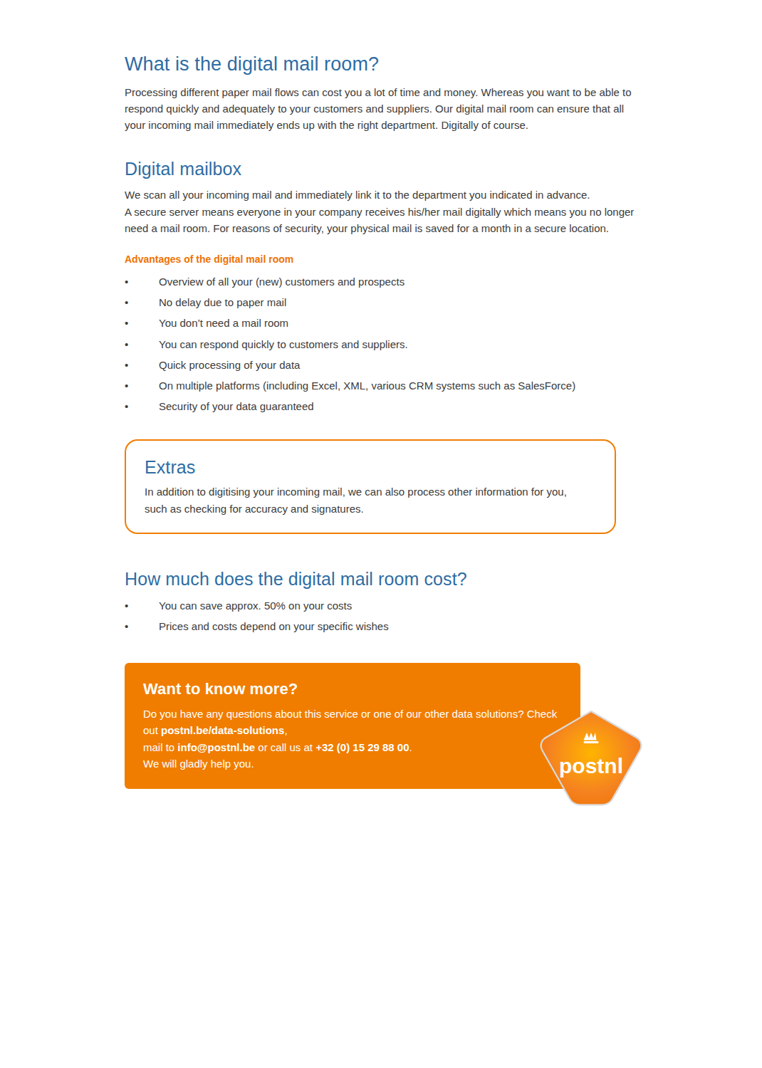What is the digital mail room?
Processing different paper mail flows can cost you a lot of time and money. Whereas you want to be able to respond quickly and adequately to your customers and suppliers. Our digital mail room can ensure that all your incoming mail immediately ends up with the right department. Digitally of course.
Digital mailbox
We scan all your incoming mail and immediately link it to the department you indicated in advance.
A secure server means everyone in your company receives his/her mail digitally which means you no longer need a mail room. For reasons of security, your physical mail is saved for a month in a secure location.
Advantages of the digital mail room
Overview of all your (new) customers and prospects
No delay due to paper mail
You don’t need a mail room
You can respond quickly to customers and suppliers.
Quick processing of your data
On multiple platforms (including Excel, XML, various CRM systems such as SalesForce)
Security of your data guaranteed
Extras
In addition to digitising your incoming mail, we can also process other information for you, such as checking for accuracy and signatures.
How much does the digital mail room cost?
You can save approx. 50% on your costs
Prices and costs depend on your specific wishes
Want to know more?
Do you have any questions about this service or one of our other data solutions? Check out postnl.be/data-solutions,
mail to info@postnl.be or call us at +32 (0) 15 29 88 00.
We will gladly help you.
postnl